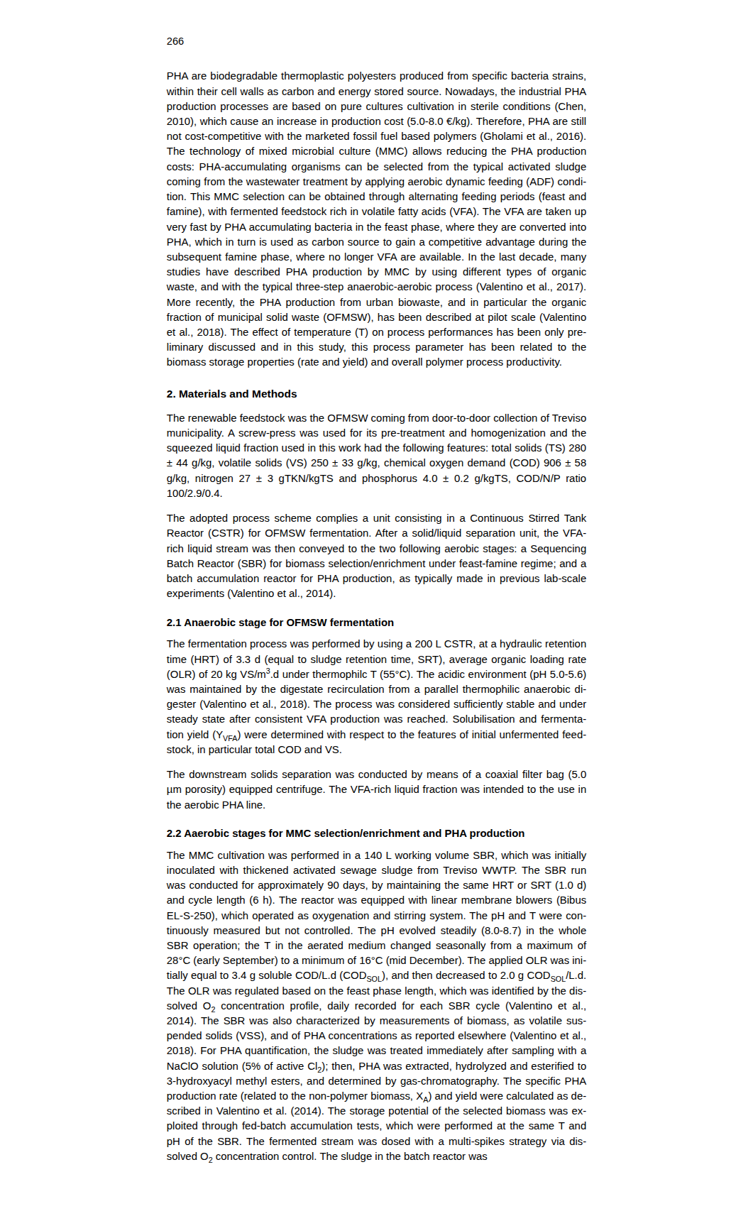266
PHA are biodegradable thermoplastic polyesters produced from specific bacteria strains, within their cell walls as carbon and energy stored source. Nowadays, the industrial PHA production processes are based on pure cultures cultivation in sterile conditions (Chen, 2010), which cause an increase in production cost (5.0-8.0 €/kg). Therefore, PHA are still not cost-competitive with the marketed fossil fuel based polymers (Gholami et al., 2016). The technology of mixed microbial culture (MMC) allows reducing the PHA production costs: PHA-accumulating organisms can be selected from the typical activated sludge coming from the wastewater treatment by applying aerobic dynamic feeding (ADF) condition. This MMC selection can be obtained through alternating feeding periods (feast and famine), with fermented feedstock rich in volatile fatty acids (VFA). The VFA are taken up very fast by PHA accumulating bacteria in the feast phase, where they are converted into PHA, which in turn is used as carbon source to gain a competitive advantage during the subsequent famine phase, where no longer VFA are available. In the last decade, many studies have described PHA production by MMC by using different types of organic waste, and with the typical three-step anaerobic-aerobic process (Valentino et al., 2017). More recently, the PHA production from urban biowaste, and in particular the organic fraction of municipal solid waste (OFMSW), has been described at pilot scale (Valentino et al., 2018). The effect of temperature (T) on process performances has been only preliminary discussed and in this study, this process parameter has been related to the biomass storage properties (rate and yield) and overall polymer process productivity.
2. Materials and Methods
The renewable feedstock was the OFMSW coming from door-to-door collection of Treviso municipality. A screw-press was used for its pre-treatment and homogenization and the squeezed liquid fraction used in this work had the following features: total solids (TS) 280 ± 44 g/kg, volatile solids (VS) 250 ± 33 g/kg, chemical oxygen demand (COD) 906 ± 58 g/kg, nitrogen 27 ± 3 gTKN/kgTS and phosphorus 4.0 ± 0.2 g/kgTS, COD/N/P ratio 100/2.9/0.4.
The adopted process scheme complies a unit consisting in a Continuous Stirred Tank Reactor (CSTR) for OFMSW fermentation. After a solid/liquid separation unit, the VFA-rich liquid stream was then conveyed to the two following aerobic stages: a Sequencing Batch Reactor (SBR) for biomass selection/enrichment under feast-famine regime; and a batch accumulation reactor for PHA production, as typically made in previous lab-scale experiments (Valentino et al., 2014).
2.1 Anaerobic stage for OFMSW fermentation
The fermentation process was performed by using a 200 L CSTR, at a hydraulic retention time (HRT) of 3.3 d (equal to sludge retention time, SRT), average organic loading rate (OLR) of 20 kg VS/m3.d under thermophilc T (55°C). The acidic environment (pH 5.0-5.6) was maintained by the digestate recirculation from a parallel thermophilic anaerobic digester (Valentino et al., 2018). The process was considered sufficiently stable and under steady state after consistent VFA production was reached. Solubilisation and fermentation yield (YVFA) were determined with respect to the features of initial unfermented feedstock, in particular total COD and VS.
The downstream solids separation was conducted by means of a coaxial filter bag (5.0 µm porosity) equipped centrifuge. The VFA-rich liquid fraction was intended to the use in the aerobic PHA line.
2.2 Aaerobic stages for MMC selection/enrichment and PHA production
The MMC cultivation was performed in a 140 L working volume SBR, which was initially inoculated with thickened activated sewage sludge from Treviso WWTP. The SBR run was conducted for approximately 90 days, by maintaining the same HRT or SRT (1.0 d) and cycle length (6 h). The reactor was equipped with linear membrane blowers (Bibus EL-S-250), which operated as oxygenation and stirring system. The pH and T were continuously measured but not controlled. The pH evolved steadily (8.0-8.7) in the whole SBR operation; the T in the aerated medium changed seasonally from a maximum of 28°C (early September) to a minimum of 16°C (mid December). The applied OLR was initially equal to 3.4 g soluble COD/L.d (CODSOL), and then decreased to 2.0 g CODSOL/L.d. The OLR was regulated based on the feast phase length, which was identified by the dissolved O2 concentration profile, daily recorded for each SBR cycle (Valentino et al., 2014). The SBR was also characterized by measurements of biomass, as volatile suspended solids (VSS), and of PHA concentrations as reported elsewhere (Valentino et al., 2018). For PHA quantification, the sludge was treated immediately after sampling with a NaClO solution (5% of active Cl2); then, PHA was extracted, hydrolyzed and esterified to 3-hydroxyacyl methyl esters, and determined by gas-chromatography. The specific PHA production rate (related to the non-polymer biomass, XA) and yield were calculated as described in Valentino et al. (2014). The storage potential of the selected biomass was exploited through fed-batch accumulation tests, which were performed at the same T and pH of the SBR. The fermented stream was dosed with a multi-spikes strategy via dissolved O2 concentration control. The sludge in the batch reactor was